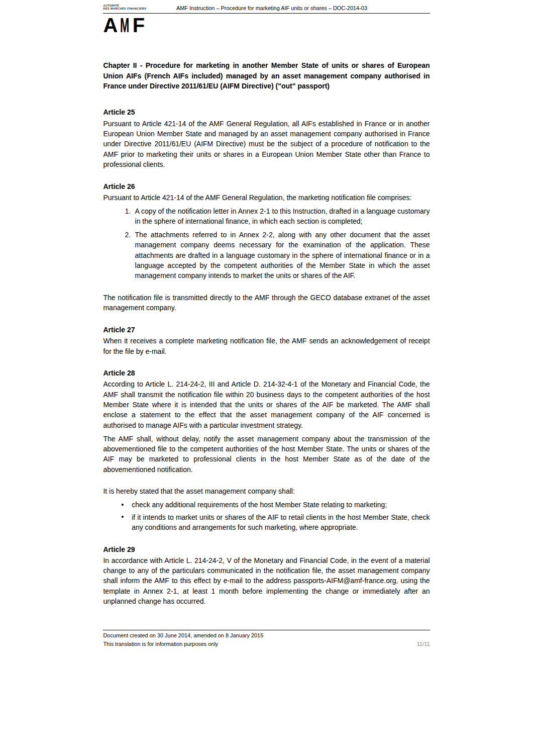AUTORITÉ
DES MARCHÉS FINANCIERS
AMF Instruction – Procedure for marketing AIF units or shares – DOC-2014-03
AMF
Chapter II - Procedure for marketing in another Member State of units or shares of European Union AIFs (French AIFs included) managed by an asset management company authorised in France under Directive 2011/61/EU (AIFM Directive) ("out" passport)
Article 25
Pursuant to Article 421-14 of the AMF General Regulation, all AIFs established in France or in another European Union Member State and managed by an asset management company authorised in France under Directive 2011/61/EU (AIFM Directive) must be the subject of a procedure of notification to the AMF prior to marketing their units or shares in a European Union Member State other than France to professional clients.
Article 26
Pursuant to Article 421-14 of the AMF General Regulation, the marketing notification file comprises:
A copy of the notification letter in Annex 2-1 to this Instruction, drafted in a language customary in the sphere of international finance, in which each section is completed;
The attachments referred to in Annex 2-2, along with any other document that the asset management company deems necessary for the examination of the application. These attachments are drafted in a language customary in the sphere of international finance or in a language accepted by the competent authorities of the Member State in which the asset management company intends to market the units or shares of the AIF.
The notification file is transmitted directly to the AMF through the GECO database extranet of the asset management company.
Article 27
When it receives a complete marketing notification file, the AMF sends an acknowledgement of receipt for the file by e-mail.
Article 28
According to Article L. 214-24-2, III and Article D. 214-32-4-1 of the Monetary and Financial Code, the AMF shall transmit the notification file within 20 business days to the competent authorities of the host Member State where it is intended that the units or shares of the AIF be marketed. The AMF shall enclose a statement to the effect that the asset management company of the AIF concerned is authorised to manage AIFs with a particular investment strategy.
The AMF shall, without delay, notify the asset management company about the transmission of the abovementioned file to the competent authorities of the host Member State. The units or shares of the AIF may be marketed to professional clients in the host Member State as of the date of the abovementioned notification.
It is hereby stated that the asset management company shall:
check any additional requirements of the host Member State relating to marketing;
if it intends to market units or shares of the AIF to retail clients in the host Member State, check any conditions and arrangements for such marketing, where appropriate.
Article 29
In accordance with Article L. 214-24-2, V of the Monetary and Financial Code, in the event of a material change to any of the particulars communicated in the notification file, the asset management company shall inform the AMF to this effect by e-mail to the address passports-AIFM@amf-france.org, using the template in Annex 2-1, at least 1 month before implementing the change or immediately after an unplanned change has occurred.
Document created on 30 June 2014, amended on 8 January 2015
This translation is for information purposes only
11/11